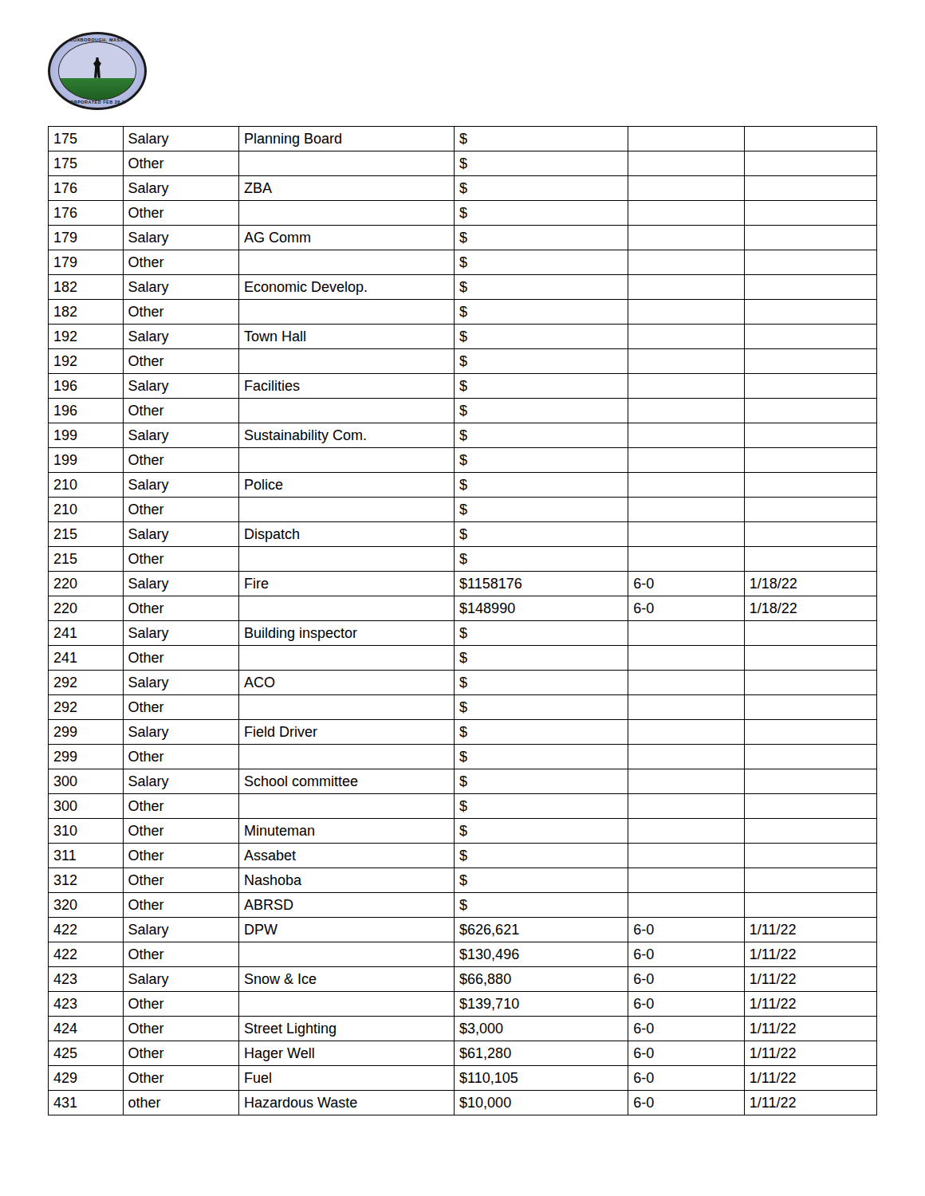BOXBOROUGH, MASS.
INCORPORATED FEB 28 1783
| 175 | Salary | Planning Board | $ | | |
| 175 | Other | | $ | | |
| 176 | Salary | ZBA | $ | | |
| 176 | Other | | $ | | |
| 179 | Salary | AG Comm | $ | | |
| 179 | Other | | $ | | |
| 182 | Salary | Economic Develop. | $ | | |
| 182 | Other | | $ | | |
| 192 | Salary | Town Hall | $ | | |
| 192 | Other | | $ | | |
| 196 | Salary | Facilities | $ | | |
| 196 | Other | | $ | | |
| 199 | Salary | Sustainability Com. | $ | | |
| 199 | Other | | $ | | |
| 210 | Salary | Police | $ | | |
| 210 | Other | | $ | | |
| 215 | Salary | Dispatch | $ | | |
| 215 | Other | | $ | | |
| 220 | Salary | Fire | $1158176 | 6-0 | 1/18/22 |
| 220 | Other | | $148990 | 6-0 | 1/18/22 |
| 241 | Salary | Building inspector | $ | | |
| 241 | Other | | $ | | |
| 292 | Salary | ACO | $ | | |
| 292 | Other | | $ | | |
| 299 | Salary | Field Driver | $ | | |
| 299 | Other | | $ | | |
| 300 | Salary | School committee | $ | | |
| 300 | Other | | $ | | |
| 310 | Other | Minuteman | $ | | |
| 311 | Other | Assabet | $ | | |
| 312 | Other | Nashoba | $ | | |
| 320 | Other | ABRSD | $ | | |
| 422 | Salary | DPW | $626,621 | 6-0 | 1/11/22 |
| 422 | Other | | $130,496 | 6-0 | 1/11/22 |
| 423 | Salary | Snow & Ice | $66,880 | 6-0 | 1/11/22 |
| 423 | Other | | $139,710 | 6-0 | 1/11/22 |
| 424 | Other | Street Lighting | $3,000 | 6-0 | 1/11/22 |
| 425 | Other | Hager Well | $61,280 | 6-0 | 1/11/22 |
| 429 | Other | Fuel | $110,105 | 6-0 | 1/11/22 |
| 431 | other | Hazardous Waste | $10,000 | 6-0 | 1/11/22 |